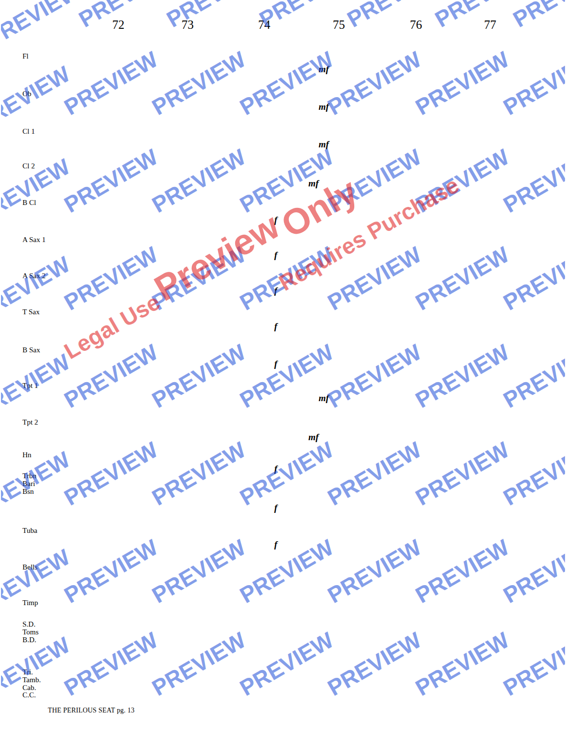72
73
74
75
76
77
Fl
Ob
Cl 1
Cl 2
B Cl
A Sax 1
A Sax 2
T Sax
B Sax
Tpt 1
Tpt 2
Hn
Trbn
Bari
Bsn
Tuba
Bells
Timp
S.D.
Toms
B.D.
Tri.
Tamb.
Cab.
C.C.
mf
mf
mf
mf
f
f
f
f
f
mf
mf
f
f
f
THE PERILOUS SEAT pg. 13
PREVIEW
PREVIEW
PREVIEW
PREVIEW
PREVIEW
PREVIEW
PREVIEW
PREVIEW
PREVIEW
PREVIEW
PREVIEW
PREVIEW
PREVIEW
PREVIEW
PREVIEW
PREVIEW
PREVIEW
PREVIEW
PREVIEW
PREVIEW
PREVIEW
PREVIEW
PREVIEW
PREVIEW
PREVIEW
PREVIEW
PREVIEW
PREVIEW
PREVIEW
PREVIEW
PREVIEW
PREVIEW
PREVIEW
PREVIEW
PREVIEW
PREVIEW
PREVIEW
PREVIEW
PREVIEW
PREVIEW
PREVIEW
PREVIEW
PREVIEW
PREVIEW
PREVIEW
PREVIEW
PREVIEW
PREVIEW
PREVIEW
PREVIEW
PREVIEW
PREVIEW
PREVIEW
PREVIEW
PREVIEW
PREVIEW
Only
Preview
Requires Purchase
Legal Use